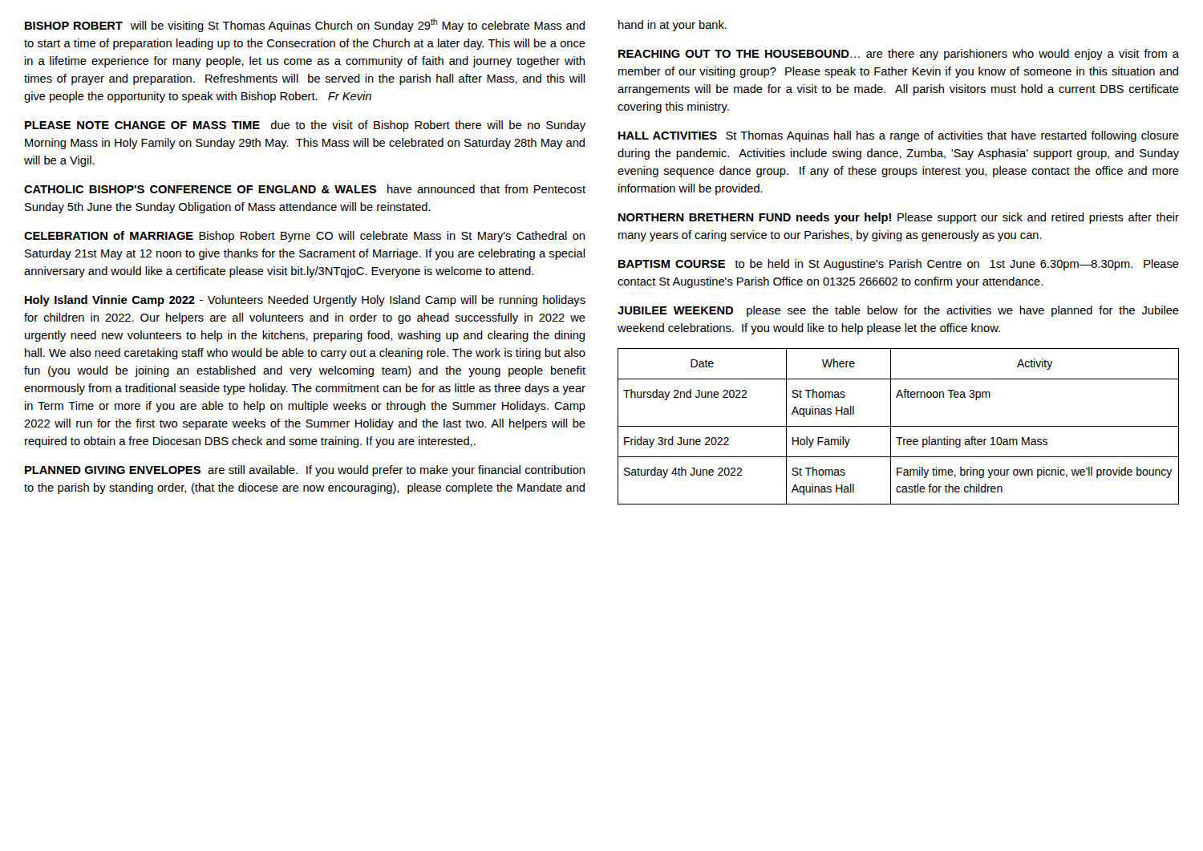BISHOP ROBERT will be visiting St Thomas Aquinas Church on Sunday 29th May to celebrate Mass and to start a time of preparation leading up to the Consecration of the Church at a later day. This will be a once in a lifetime experience for many people, let us come as a community of faith and journey together with times of prayer and preparation. Refreshments will be served in the parish hall after Mass, and this will give people the opportunity to speak with Bishop Robert. Fr Kevin
PLEASE NOTE CHANGE OF MASS TIME due to the visit of Bishop Robert there will be no Sunday Morning Mass in Holy Family on Sunday 29th May. This Mass will be celebrated on Saturday 28th May and will be a Vigil.
CATHOLIC BISHOP'S CONFERENCE OF ENGLAND & WALES have announced that from Pentecost Sunday 5th June the Sunday Obligation of Mass attendance will be reinstated.
CELEBRATION of MARRIAGE Bishop Robert Byrne CO will celebrate Mass in St Mary's Cathedral on Saturday 21st May at 12 noon to give thanks for the Sacrament of Marriage. If you are celebrating a special anniversary and would like a certificate please visit bit.ly/3NTqjoC. Everyone is welcome to attend.
Holy Island Vinnie Camp 2022 - Volunteers Needed Urgently Holy Island Camp will be running holidays for children in 2022. Our helpers are all volunteers and in order to go ahead successfully in 2022 we urgently need new volunteers to help in the kitchens, preparing food, washing up and clearing the dining hall. We also need caretaking staff who would be able to carry out a cleaning role. The work is tiring but also fun (you would be joining an established and very welcoming team) and the young people benefit enormously from a traditional seaside type holiday. The commitment can be for as little as three days a year in Term Time or more if you are able to help on multiple weeks or through the Summer Holidays. Camp 2022 will run for the first two separate weeks of the Summer Holiday and the last two. All helpers will be required to obtain a free Diocesan DBS check and some training. If you are interested,.
PLANNED GIVING ENVELOPES are still available. If you would prefer to make your financial contribution to the parish by standing order, (that the diocese are now encouraging), please complete the Mandate and hand in at your bank.
REACHING OUT TO THE HOUSEBOUND… are there any parishioners who would enjoy a visit from a member of our visiting group? Please speak to Father Kevin if you know of someone in this situation and arrangements will be made for a visit to be made. All parish visitors must hold a current DBS certificate covering this ministry.
HALL ACTIVITIES St Thomas Aquinas hall has a range of activities that have restarted following closure during the pandemic. Activities include swing dance, Zumba, 'Say Asphasia' support group, and Sunday evening sequence dance group. If any of these groups interest you, please contact the office and more information will be provided.
NORTHERN BRETHERN FUND needs your help! Please support our sick and retired priests after their many years of caring service to our Parishes, by giving as generously as you can.
BAPTISM COURSE to be held in St Augustine's Parish Centre on 1st June 6.30pm—8.30pm. Please contact St Augustine's Parish Office on 01325 266602 to confirm your attendance.
JUBILEE WEEKEND please see the table below for the activities we have planned for the Jubilee weekend celebrations. If you would like to help please let the office know.
| Date | Where | Activity |
| --- | --- | --- |
| Thursday 2nd June 2022 | St Thomas Aquinas Hall | Afternoon Tea 3pm |
| Friday 3rd June 2022 | Holy Family | Tree planting after 10am Mass |
| Saturday 4th June 2022 | St Thomas Aquinas Hall | Family time, bring your own picnic, we'll provide bouncy castle for the children |